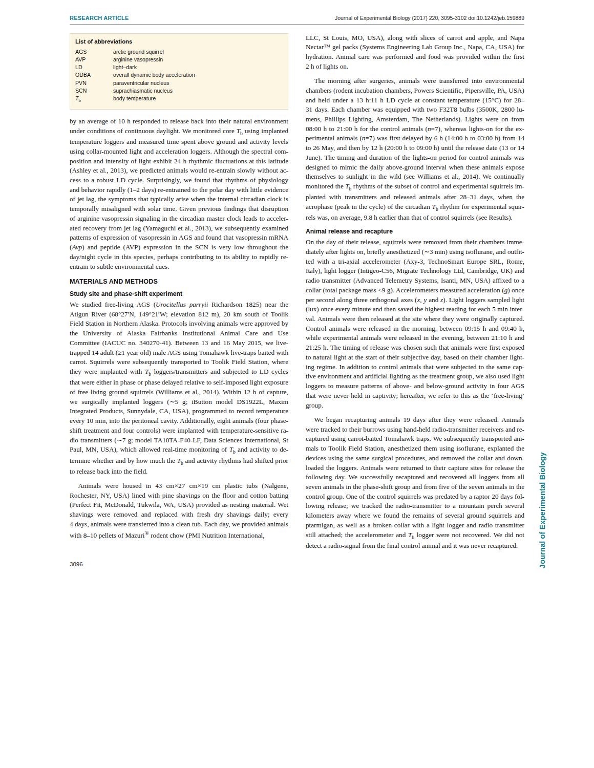Research Article
Journal of Experimental Biology (2017) 220, 3095-3102 doi:10.1242/jeb.159889
List of abbreviations
| AGS | arctic ground squirrel |
| AVP | arginine vasopressin |
| LD | light–dark |
| ODBA | overall dynamic body acceleration |
| PVN | paraventricular nucleus |
| SCN | suprachiasmatic nucleus |
| T b | body temperature |
by an average of 10 h responded to release back into their natural environment under conditions of continuous daylight. We monitored core Tb using implanted temperature loggers and measured time spent above ground and activity levels using collar-mounted light and acceleration loggers. Although the spectral composition and intensity of light exhibit 24 h rhythmic fluctuations at this latitude (Ashley et al., 2013), we predicted animals would re-entrain slowly without access to a robust LD cycle. Surprisingly, we found that rhythms of physiology and behavior rapidly (1–2 days) re-entrained to the polar day with little evidence of jet lag, the symptoms that typically arise when the internal circadian clock is temporally misaligned with solar time. Given previous findings that disruption of arginine vasopressin signaling in the circadian master clock leads to accelerated recovery from jet lag (Yamaguchi et al., 2013), we subsequently examined patterns of expression of vasopressin in AGS and found that vasopressin mRNA (Avp) and peptide (AVP) expression in the SCN is very low throughout the day/night cycle in this species, perhaps contributing to its ability to rapidly re-entrain to subtle environmental cues.
MATERIALS AND METHODS
Study site and phase-shift experiment
We studied free-living AGS (Urocitellus parryii Richardson 1825) near the Atigun River (68°27′N, 149°21′W; elevation 812 m), 20 km south of Toolik Field Station in Northern Alaska. Protocols involving animals were approved by the University of Alaska Fairbanks Institutional Animal Care and Use Committee (IACUC no. 340270-41). Between 13 and 16 May 2015, we live-trapped 14 adult (≥1 year old) male AGS using Tomahawk live-traps baited with carrot. Squirrels were subsequently transported to Toolik Field Station, where they were implanted with Tb loggers/transmitters and subjected to LD cycles that were either in phase or phase delayed relative to self-imposed light exposure of free-living ground squirrels (Williams et al., 2014). Within 12 h of capture, we surgically implanted loggers (∼5 g; iButton model DS1922L, Maxim Integrated Products, Sunnydale, CA, USA), programmed to record temperature every 10 min, into the peritoneal cavity. Additionally, eight animals (four phase-shift treatment and four controls) were implanted with temperature-sensitive radio transmitters (∼7 g; model TA10TA-F40-LF, Data Sciences International, St Paul, MN, USA), which allowed real-time monitoring of Tb and activity to determine whether and by how much the Tb and activity rhythms had shifted prior to release back into the field.
Animals were housed in 43 cm×27 cm×19 cm plastic tubs (Nalgene, Rochester, NY, USA) lined with pine shavings on the floor and cotton batting (Perfect Fit, McDonald, Tukwila, WA, USA) provided as nesting material. Wet shavings were removed and replaced with fresh dry shavings daily; every 4 days, animals were transferred into a clean tub. Each day, we provided animals with 8–10 pellets of Mazuri® rodent chow (PMI Nutrition International,
LLC, St Louis, MO, USA), along with slices of carrot and apple, and Napa Nectar™ gel packs (Systems Engineering Lab Group Inc., Napa, CA, USA) for hydration. Animal care was performed and food was provided within the first 2 h of lights on.
The morning after surgeries, animals were transferred into environmental chambers (rodent incubation chambers, Powers Scientific, Pipersville, PA, USA) and held under a 13 h:11 h LD cycle at constant temperature (15°C) for 28–31 days. Each chamber was equipped with two F32T8 bulbs (3500K, 2800 lumens, Phillips Lighting, Amsterdam, The Netherlands). Lights were on from 08:00 h to 21:00 h for the control animals (n=7), whereas lights-on for the experimental animals (n=7) was first delayed by 6 h (14:00 h to 03:00 h) from 14 to 26 May, and then by 12 h (20:00 h to 09:00 h) until the release date (13 or 14 June). The timing and duration of the lights-on period for control animals was designed to mimic the daily above-ground interval when these animals expose themselves to sunlight in the wild (see Williams et al., 2014). We continually monitored the Tb rhythms of the subset of control and experimental squirrels implanted with transmitters and released animals after 28–31 days, when the acrophase (peak in the cycle) of the circadian Tb rhythm for experimental squirrels was, on average, 9.8 h earlier than that of control squirrels (see Results).
Animal release and recapture
On the day of their release, squirrels were removed from their chambers immediately after lights on, briefly anesthetized (∼3 min) using isoflurane, and outfitted with a tri-axial accelerometer (Axy-3, TechnoSmart Europe SRL, Rome, Italy), light logger (Intigeo-C56, Migrate Technology Ltd, Cambridge, UK) and radio transmitter (Advanced Telemetry Systems, Isanti, MN, USA) affixed to a collar (total package mass <9 g). Accelerometers measured acceleration (g) once per second along three orthogonal axes (x, y and z). Light loggers sampled light (lux) once every minute and then saved the highest reading for each 5 min interval. Animals were then released at the site where they were originally captured. Control animals were released in the morning, between 09:15 h and 09:40 h, while experimental animals were released in the evening, between 21:10 h and 21:25 h. The timing of release was chosen such that animals were first exposed to natural light at the start of their subjective day, based on their chamber lighting regime. In addition to control animals that were subjected to the same captive environment and artificial lighting as the treatment group, we also used light loggers to measure patterns of above- and below-ground activity in four AGS that were never held in captivity; hereafter, we refer to this as the ‘free-living’ group.
We began recapturing animals 19 days after they were released. Animals were tracked to their burrows using hand-held radio-transmitter receivers and recaptured using carrot-baited Tomahawk traps. We subsequently transported animals to Toolik Field Station, anesthetized them using isoflurane, explanted the devices using the same surgical procedures, and removed the collar and downloaded the loggers. Animals were returned to their capture sites for release the following day. We successfully recaptured and recovered all loggers from all seven animals in the phase-shift group and from five of the seven animals in the control group. One of the control squirrels was predated by a raptor 20 days following release; we tracked the radio-transmitter to a mountain perch several kilometers away where we found the remains of several ground squirrels and ptarmigan, as well as a broken collar with a light logger and radio transmitter still attached; the accelerometer and Tb logger were not recovered. We did not detect a radio-signal from the final control animal and it was never recaptured.
3096
Journal of Experimental Biology